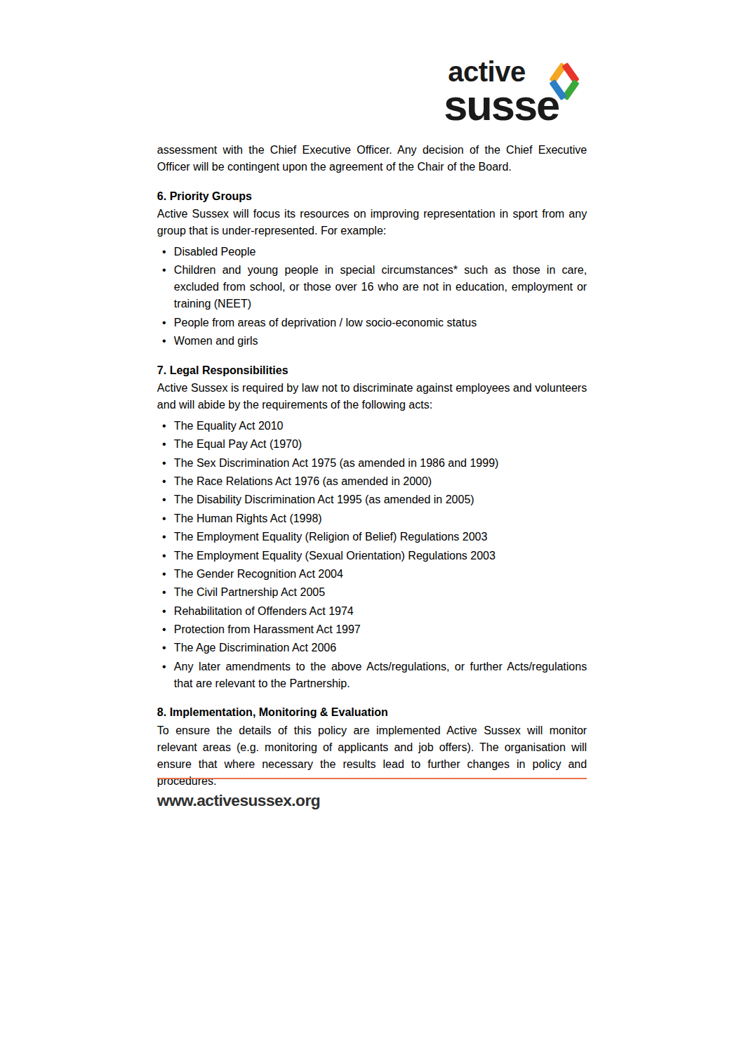active susse
assessment with the Chief Executive Officer. Any decision of the Chief Executive Officer will be contingent upon the agreement of the Chair of the Board.
6. Priority Groups
Active Sussex will focus its resources on improving representation in sport from any group that is under-represented. For example:
Disabled People
Children and young people in special circumstances* such as those in care, excluded from school, or those over 16 who are not in education, employment or training (NEET)
People from areas of deprivation / low socio-economic status
Women and girls
7. Legal Responsibilities
Active Sussex is required by law not to discriminate against employees and volunteers and will abide by the requirements of the following acts:
The Equality Act 2010
The Equal Pay Act (1970)
The Sex Discrimination Act 1975 (as amended in 1986 and 1999)
The Race Relations Act 1976 (as amended in 2000)
The Disability Discrimination Act 1995 (as amended in 2005)
The Human Rights Act (1998)
The Employment Equality (Religion of Belief) Regulations 2003
The Employment Equality (Sexual Orientation) Regulations 2003
The Gender Recognition Act 2004
The Civil Partnership Act 2005
Rehabilitation of Offenders Act 1974
Protection from Harassment Act 1997
The Age Discrimination Act 2006
Any later amendments to the above Acts/regulations, or further Acts/regulations that are relevant to the Partnership.
8. Implementation, Monitoring & Evaluation
To ensure the details of this policy are implemented Active Sussex will monitor relevant areas (e.g. monitoring of applicants and job offers). The organisation will ensure that where necessary the results lead to further changes in policy and procedures.
www.activesussex.org